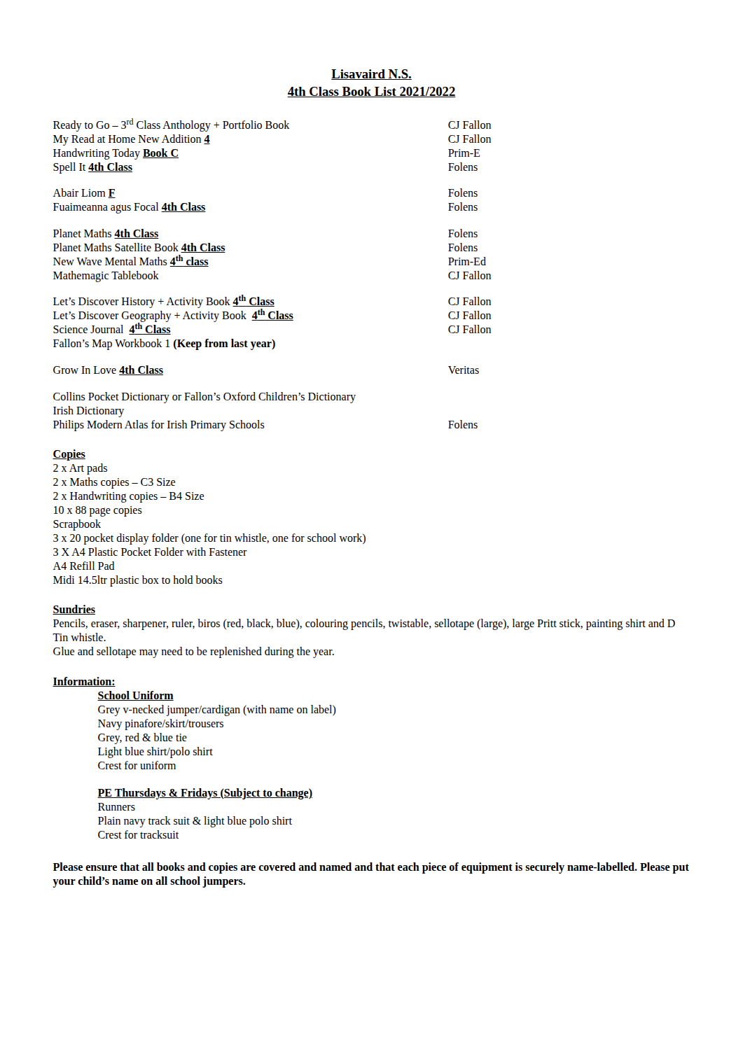Lisavaird N.S.
4th Class Book List 2021/2022
| Ready to Go – 3 rd Class Anthology + Portfolio Book | CJ Fallon |
| My Read at Home New Addition 4 | CJ Fallon |
| Handwriting Today Book C | Prim-E |
| Spell It 4th Class | Folens |
| Abair Liom F | Folens |
| Fuaimeanna agus Focal 4th Class | Folens |
| Planet Maths 4th Class | Folens |
| Planet Maths Satellite Book 4th Class | Folens |
| New Wave Mental Maths 4 th class | Prim-Ed |
| Mathemagic Tablebook | CJ Fallon |
| Let’s Discover History + Activity Book 4 th Class | CJ Fallon |
| Let’s Discover Geography + Activity Book 4 th Class | CJ Fallon |
| Science Journal 4 th Class | CJ Fallon |
| Fallon’s Map Workbook 1 (Keep from last year) | |
| Grow In Love 4th Class | Veritas |
| Collins Pocket Dictionary or Fallon’s Oxford Children’s Dictionary | |
| Irish Dictionary | |
| Philips Modern Atlas for Irish Primary Schools | Folens |
Copies
2 x Art pads
2 x Maths copies – C3 Size
2 x Handwriting copies – B4 Size
10 x 88 page copies
Scrapbook
3 x 20 pocket display folder (one for tin whistle, one for school work)
3 X A4 Plastic Pocket Folder with Fastener
A4 Refill Pad
Midi 14.5ltr plastic box to hold books
Sundries
Pencils, eraser, sharpener, ruler, biros (red, black, blue), colouring pencils, twistable, sellotape (large), large Pritt stick, painting shirt and D Tin whistle.
Glue and sellotape may need to be replenished during the year.
Information:
School Uniform
Grey v-necked jumper/cardigan (with name on label)
Navy pinafore/skirt/trousers
Grey, red & blue tie
Light blue shirt/polo shirt
Crest for uniform
PE Thursdays & Fridays (Subject to change)
Runners
Plain navy track suit & light blue polo shirt
Crest for tracksuit
Please ensure that all books and copies are covered and named and that each piece of equipment is securely name-labelled. Please put your child’s name on all school jumpers.